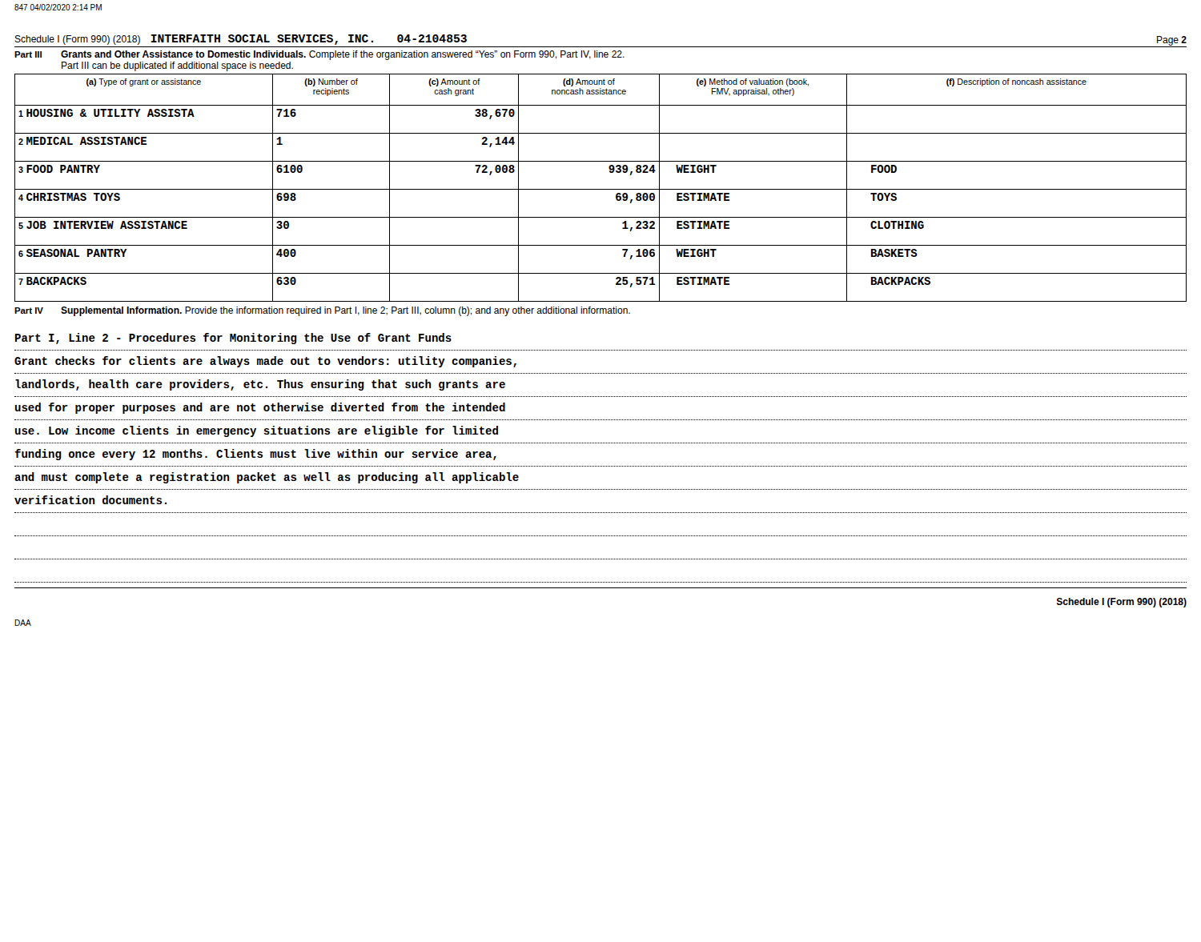847 04/02/2020 2:14 PM
Schedule I (Form 990) (2018) INTERFAITH SOCIAL SERVICES, INC. 04-2104853
Page 2
Part III
Grants and Other Assistance to Domestic Individuals. Complete if the organization answered “Yes” on Form 990, Part IV, line 22.
Part III can be duplicated if additional space is needed.
| (a) Type of grant or assistance | (b) Number of recipients | (c) Amount of cash grant | (d) Amount of noncash assistance | (e) Method of valuation (book, FMV, appraisal, other) | (f) Description of noncash assistance |
| --- | --- | --- | --- | --- | --- |
| 1 HOUSING & UTILITY ASSISTA | 716 | 38,670 | | | |
| 2 MEDICAL ASSISTANCE | 1 | 2,144 | | | |
| 3 FOOD PANTRY | 6100 | 72,008 | 939,824 | WEIGHT | FOOD |
| 4 CHRISTMAS TOYS | 698 | | 69,800 | ESTIMATE | TOYS |
| 5 JOB INTERVIEW ASSISTANCE | 30 | | 1,232 | ESTIMATE | CLOTHING |
| 6 SEASONAL PANTRY | 400 | | 7,106 | WEIGHT | BASKETS |
| 7 BACKPACKS | 630 | | 25,571 | ESTIMATE | BACKPACKS |
Part IV
Supplemental Information. Provide the information required in Part I, line 2; Part III, column (b); and any other additional information.
Part I, Line 2 - Procedures for Monitoring the Use of Grant Funds
Grant checks for clients are always made out to vendors: utility companies,
landlords, health care providers, etc. Thus ensuring that such grants are
used for proper purposes and are not otherwise diverted from the intended
use. Low income clients in emergency situations are eligible for limited
funding once every 12 months. Clients must live within our service area,
and must complete a registration packet as well as producing all applicable
verification documents.
Schedule I (Form 990) (2018)
DAA